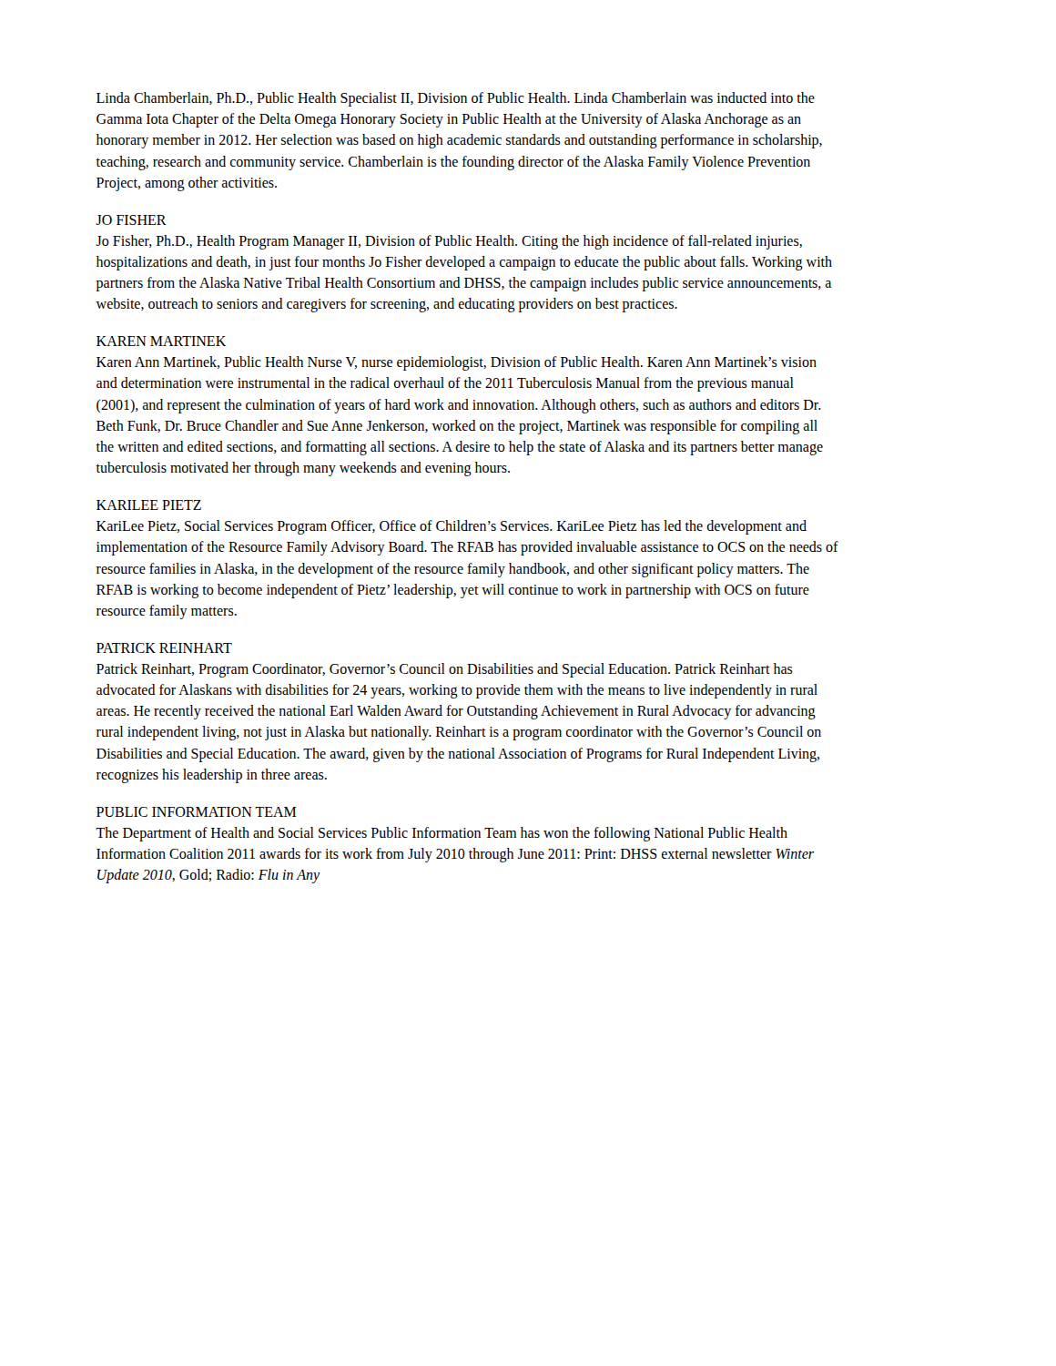Linda Chamberlain, Ph.D., Public Health Specialist II, Division of Public Health. Linda Chamberlain was inducted into the Gamma Iota Chapter of the Delta Omega Honorary Society in Public Health at the University of Alaska Anchorage as an honorary member in 2012. Her selection was based on high academic standards and outstanding performance in scholarship, teaching, research and community service. Chamberlain is the founding director of the Alaska Family Violence Prevention Project, among other activities.
JO FISHER
Jo Fisher, Ph.D., Health Program Manager II, Division of Public Health. Citing the high incidence of fall-related injuries, hospitalizations and death, in just four months Jo Fisher developed a campaign to educate the public about falls. Working with partners from the Alaska Native Tribal Health Consortium and DHSS, the campaign includes public service announcements, a website, outreach to seniors and caregivers for screening, and educating providers on best practices.
KAREN MARTINEK
Karen Ann Martinek, Public Health Nurse V, nurse epidemiologist, Division of Public Health. Karen Ann Martinek’s vision and determination were instrumental in the radical overhaul of the 2011 Tuberculosis Manual from the previous manual (2001), and represent the culmination of years of hard work and innovation. Although others, such as authors and editors Dr. Beth Funk, Dr. Bruce Chandler and Sue Anne Jenkerson, worked on the project, Martinek was responsible for compiling all the written and edited sections, and formatting all sections. A desire to help the state of Alaska and its partners better manage tuberculosis motivated her through many weekends and evening hours.
KARILEE PIETZ
KariLee Pietz, Social Services Program Officer, Office of Children’s Services. KariLee Pietz has led the development and implementation of the Resource Family Advisory Board. The RFAB has provided invaluable assistance to OCS on the needs of resource families in Alaska, in the development of the resource family handbook, and other significant policy matters. The RFAB is working to become independent of Pietz’ leadership, yet will continue to work in partnership with OCS on future resource family matters.
PATRICK REINHART
Patrick Reinhart, Program Coordinator, Governor’s Council on Disabilities and Special Education. Patrick Reinhart has advocated for Alaskans with disabilities for 24 years, working to provide them with the means to live independently in rural areas. He recently received the national Earl Walden Award for Outstanding Achievement in Rural Advocacy for advancing rural independent living, not just in Alaska but nationally. Reinhart is a program coordinator with the Governor’s Council on Disabilities and Special Education. The award, given by the national Association of Programs for Rural Independent Living, recognizes his leadership in three areas.
PUBLIC INFORMATION TEAM
The Department of Health and Social Services Public Information Team has won the following National Public Health Information Coalition 2011 awards for its work from July 2010 through June 2011: Print: DHSS external newsletter Winter Update 2010, Gold; Radio: Flu in Any